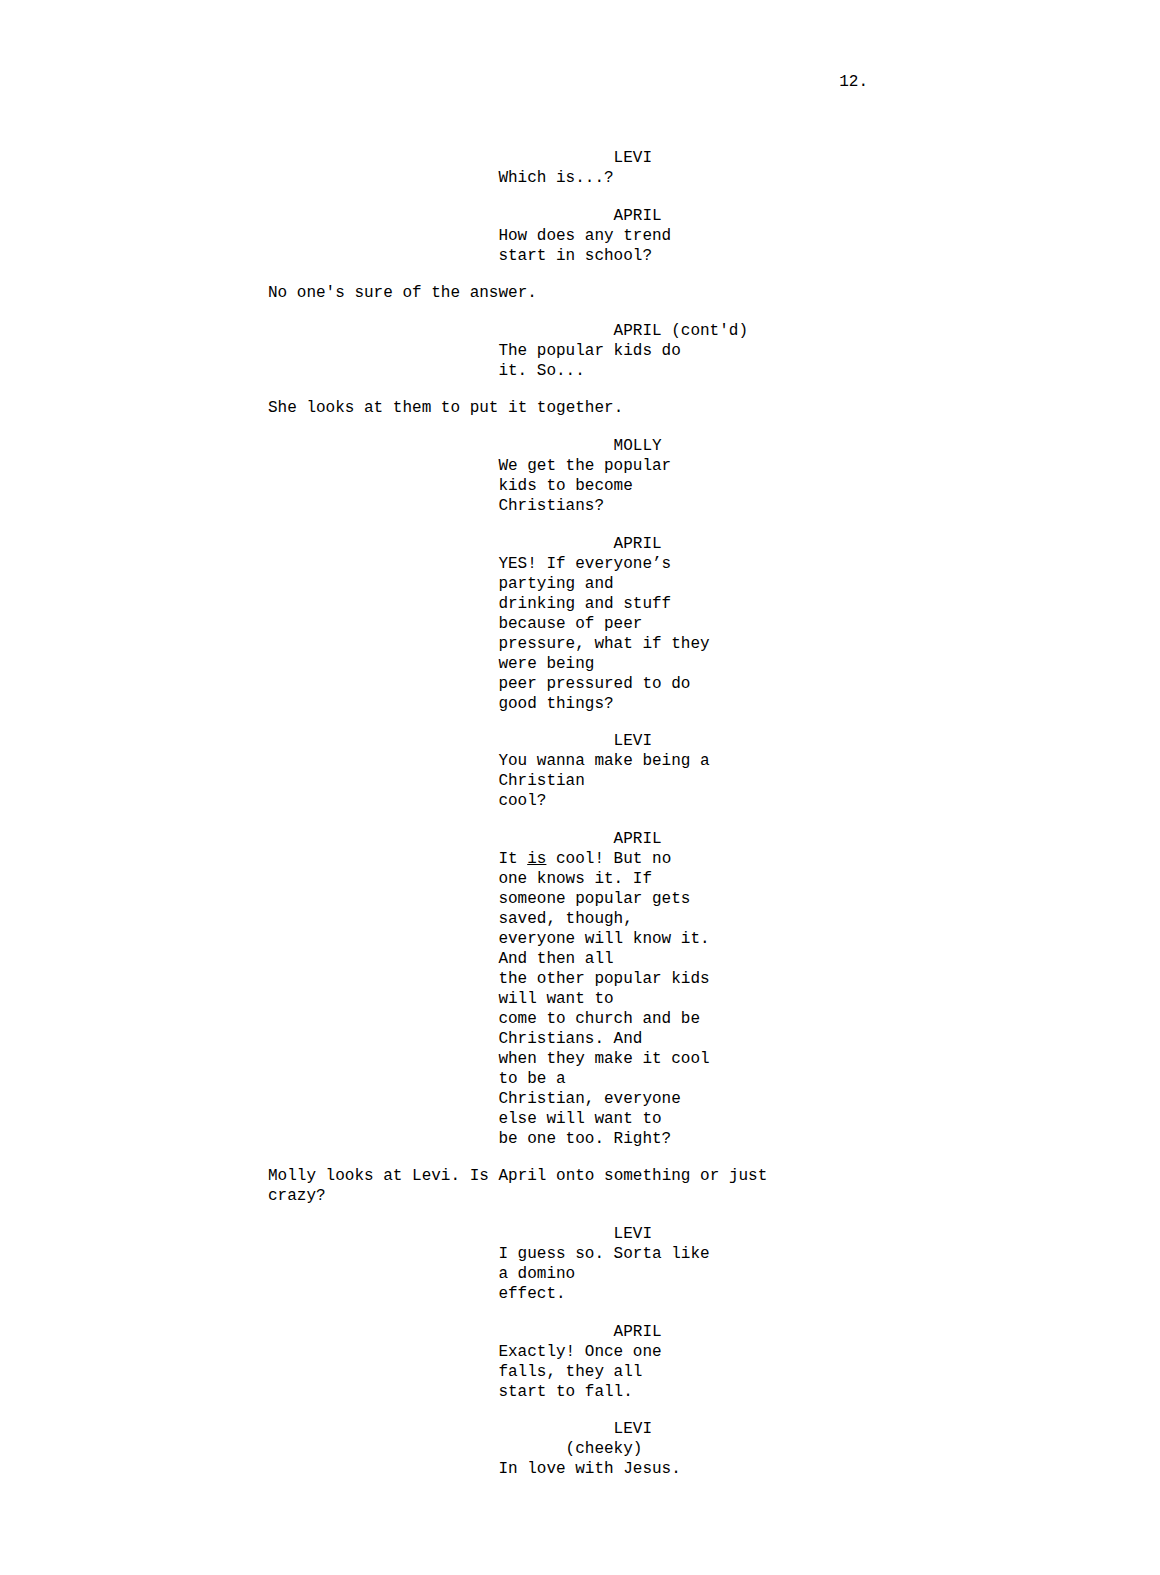12.
LEVI
Which is...?
APRIL
How does any trend start in school?
No one's sure of the answer.
APRIL (cont'd)
The popular kids do it. So...
She looks at them to put it together.
MOLLY
We get the popular kids to become Christians?
APRIL
YES! If everyone’s partying and drinking and stuff because of peer pressure, what if they were being peer pressured to do good things?
LEVI
You wanna make being a Christian cool?
APRIL
It is cool! But no one knows it. If someone popular gets saved, though, everyone will know it. And then all the other popular kids will want to come to church and be Christians. And when they make it cool to be a Christian, everyone else will want to be one too. Right?
Molly looks at Levi. Is April onto something or just crazy?
LEVI
I guess so. Sorta like a domino effect.
APRIL
Exactly! Once one falls, they all start to fall.
LEVI
(cheeky)
In love with Jesus.